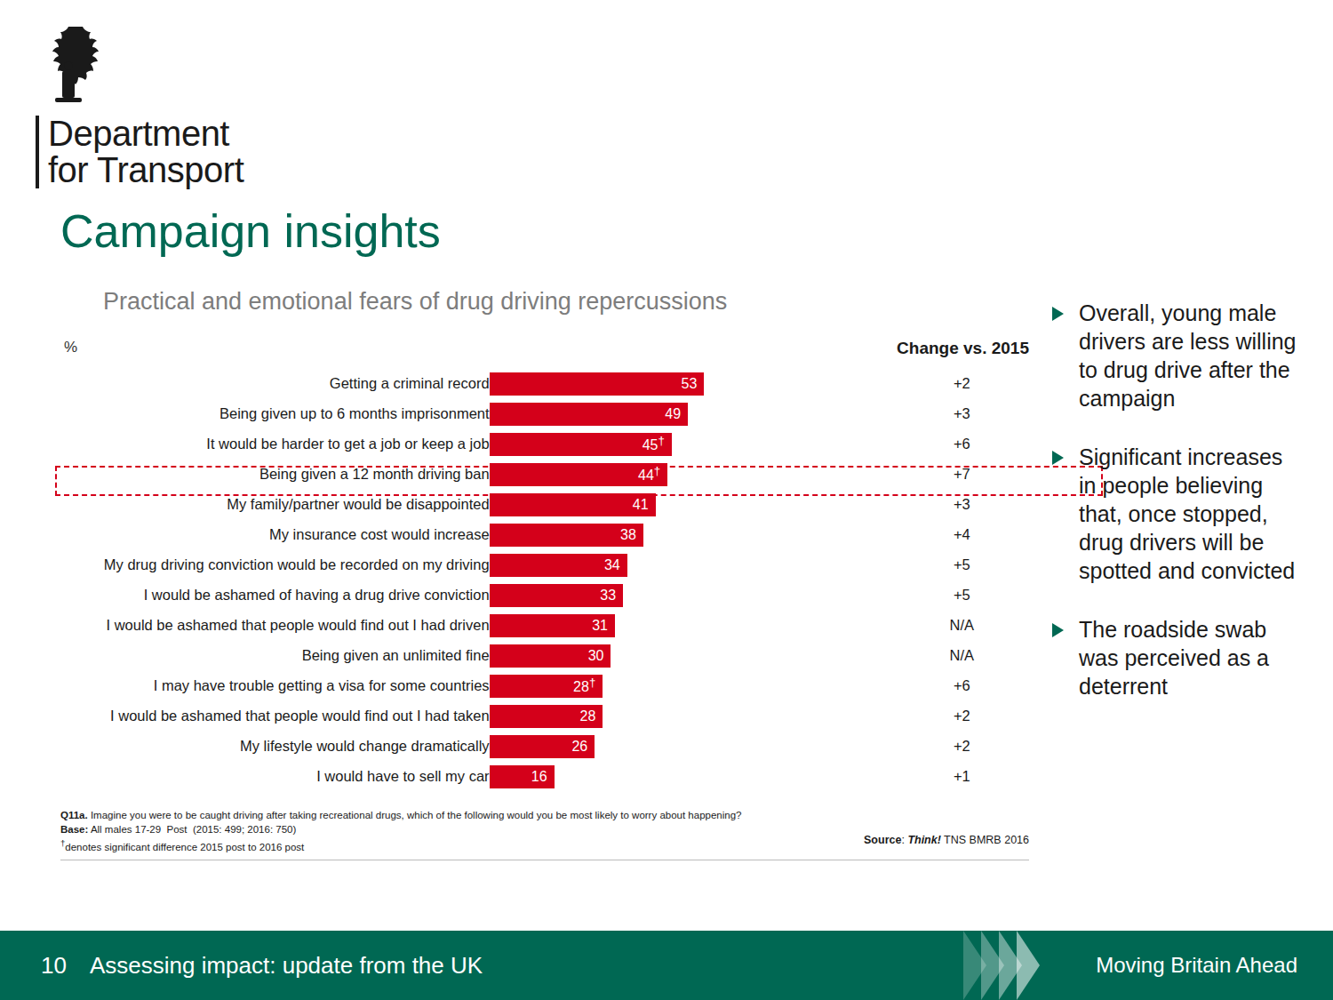Department for Transport
Campaign insights
Practical and emotional fears of drug driving repercussions
% Change vs. 2015
| Getting a criminal record | 53 | +2 |
| Being given up to 6 months imprisonment | 49 | +3 |
| It would be harder to get a job or keep a job | 45 † | +6 |
| Being given a 12 month driving ban | 44 † | +7 |
| My family/partner would be disappointed | 41 | +3 |
| My insurance cost would increase | 38 | +4 |
| My drug driving conviction would be recorded on my driving | 34 | +5 |
| I would be ashamed of having a drug drive conviction | 33 | +5 |
| I would be ashamed that people would find out I had driven | 31 | N/A |
| Being given an unlimited fine | 30 | N/A |
| I may have trouble getting a visa for some countries | 28 † | +6 |
| I would be ashamed that people would find out I had taken | 28 | +2 |
| My lifestyle would change dramatically | 26 | +2 |
| I would have to sell my car | 16 | +1 |
Q11a. Imagine you were to be caught driving after taking recreational drugs, which of the following would you be most likely to worry about happening?
Base: All males 17-29 Post (2015: 499; 2016: 750)
†denotes significant difference 2015 post to 2016 post
Source: Think! TNS BMRB 2016
Overall, young male drivers are less willing to drug drive after the campaign
Significant increases in people believing that, once stopped, drug drivers will be spotted and convicted
The roadside swab was perceived as a deterrent
10 Assessing impact: update from the UK
Moving Britain Ahead